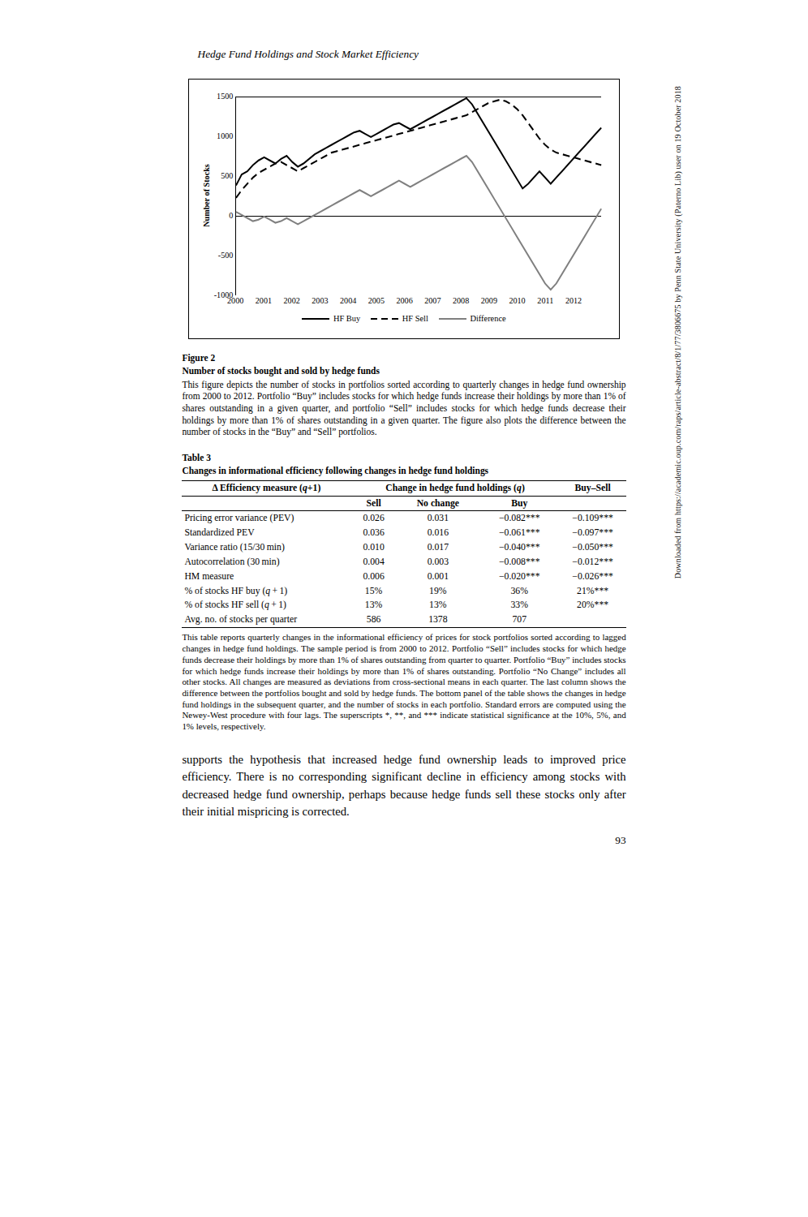Downloaded from https://academic.oup.com/raps/article-abstract/8/1/77/3806675 by Penn State University (Paterno Lib) user on 19 October 2018
Hedge Fund Holdings and Stock Market Efficiency
Number of Stocks
1500
1000
500
0
-500
-1000
2000 2001 2002 2003 2004 2005 2006 2007 2008 2009 2010 2011 2012
HF Buy HF Sell Difference
Figure 2
Number of stocks bought and sold by hedge funds
This figure depicts the number of stocks in portfolios sorted according to quarterly changes in hedge fund ownership from 2000 to 2012. Portfolio “Buy” includes stocks for which hedge funds increase their holdings by more than 1% of shares outstanding in a given quarter, and portfolio “Sell” includes stocks for which hedge funds decrease their holdings by more than 1% of shares outstanding in a given quarter. The figure also plots the difference between the number of stocks in the “Buy” and “Sell” portfolios.
Table 3
Changes in informational efficiency following changes in hedge fund holdings
| Δ Efficiency measure ( q +1) | Change in hedge fund holdings ( q ) | Buy–Sell |
| --- | --- | --- |
| | Sell | No change | Buy | |
| Pricing error variance (PEV) | 0.026 | 0.031 | −0.082*** | −0.109*** |
| Standardized PEV | 0.036 | 0.016 | −0.061*** | −0.097*** |
| Variance ratio (15/30 min) | 0.010 | 0.017 | −0.040*** | −0.050*** |
| Autocorrelation (30 min) | 0.004 | 0.003 | −0.008*** | −0.012*** |
| HM measure | 0.006 | 0.001 | −0.020*** | −0.026*** |
| % of stocks HF buy ( q + 1) | 15% | 19% | 36% | 21%*** |
| % of stocks HF sell ( q + 1) | 13% | 13% | 33% | 20%*** |
| Avg. no. of stocks per quarter | 586 | 1378 | 707 | |
This table reports quarterly changes in the informational efficiency of prices for stock portfolios sorted according to lagged changes in hedge fund holdings. The sample period is from 2000 to 2012. Portfolio “Sell” includes stocks for which hedge funds decrease their holdings by more than 1% of shares outstanding from quarter to quarter. Portfolio “Buy” includes stocks for which hedge funds increase their holdings by more than 1% of shares outstanding. Portfolio “No Change” includes all other stocks. All changes are measured as deviations from cross-sectional means in each quarter. The last column shows the difference between the portfolios bought and sold by hedge funds. The bottom panel of the table shows the changes in hedge fund holdings in the subsequent quarter, and the number of stocks in each portfolio. Standard errors are computed using the Newey-West procedure with four lags. The superscripts *, **, and *** indicate statistical significance at the 10%, 5%, and 1% levels, respectively.
supports the hypothesis that increased hedge fund ownership leads to improved price efficiency. There is no corresponding significant decline in efficiency among stocks with decreased hedge fund ownership, perhaps because hedge funds sell these stocks only after their initial mispricing is corrected.
93